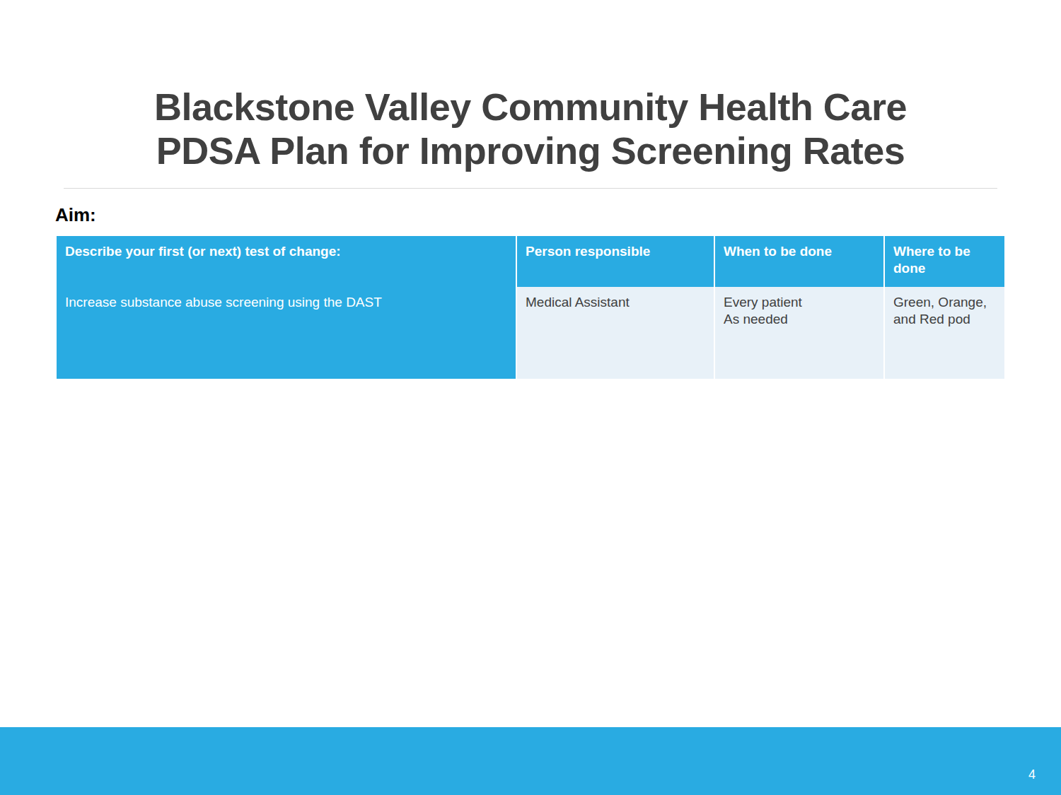Blackstone Valley Community Health Care
PDSA Plan for Improving Screening Rates
Aim:
| Describe your first (or next) test of change: | Person responsible | When to be done | Where to be done |
| --- | --- | --- | --- |
| Increase substance abuse screening using the DAST | Medical Assistant | Every patient As needed | Green, Orange, and Red pod |
4